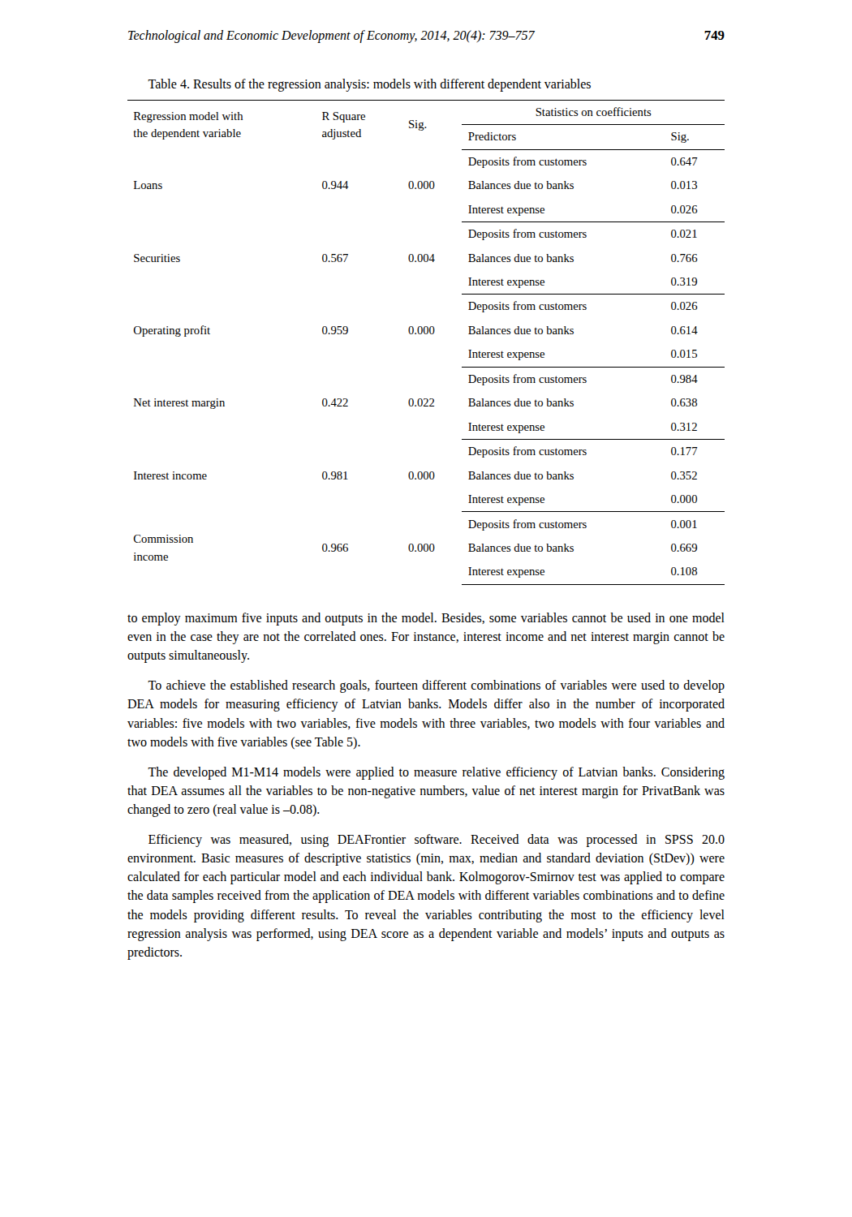Technological and Economic Development of Economy, 2014, 20(4): 739–757 749
Table 4. Results of the regression analysis: models with different dependent variables
| Regression model with the dependent variable | R Square adjusted | Sig. | Statistics on coefficients |
| --- | --- | --- | --- |
| Predictors | Sig. |
| Loans | 0.944 | 0.000 | Deposits from customers | 0.647 |
| Balances due to banks | 0.013 |
| Interest expense | 0.026 |
| Securities | 0.567 | 0.004 | Deposits from customers | 0.021 |
| Balances due to banks | 0.766 |
| Interest expense | 0.319 |
| Operating profit | 0.959 | 0.000 | Deposits from customers | 0.026 |
| Balances due to banks | 0.614 |
| Interest expense | 0.015 |
| Net interest margin | 0.422 | 0.022 | Deposits from customers | 0.984 |
| Balances due to banks | 0.638 |
| Interest expense | 0.312 |
| Interest income | 0.981 | 0.000 | Deposits from customers | 0.177 |
| Balances due to banks | 0.352 |
| Interest expense | 0.000 |
| Commission income | 0.966 | 0.000 | Deposits from customers | 0.001 |
| Balances due to banks | 0.669 |
| Interest expense | 0.108 |
to employ maximum five inputs and outputs in the model. Besides, some variables cannot be used in one model even in the case they are not the correlated ones. For instance, interest income and net interest margin cannot be outputs simultaneously.
To achieve the established research goals, fourteen different combinations of variables were used to develop DEA models for measuring efficiency of Latvian banks. Models differ also in the number of incorporated variables: five models with two variables, five models with three variables, two models with four variables and two models with five variables (see Table 5).
The developed M1-M14 models were applied to measure relative efficiency of Latvian banks. Considering that DEA assumes all the variables to be non-negative numbers, value of net interest margin for PrivatBank was changed to zero (real value is –0.08).
Efficiency was measured, using DEAFrontier software. Received data was processed in SPSS 20.0 environment. Basic measures of descriptive statistics (min, max, median and standard deviation (StDev)) were calculated for each particular model and each individual bank. Kolmogorov-Smirnov test was applied to compare the data samples received from the application of DEA models with different variables combinations and to define the models providing different results. To reveal the variables contributing the most to the efficiency level regression analysis was performed, using DEA score as a dependent variable and models’ inputs and outputs as predictors.